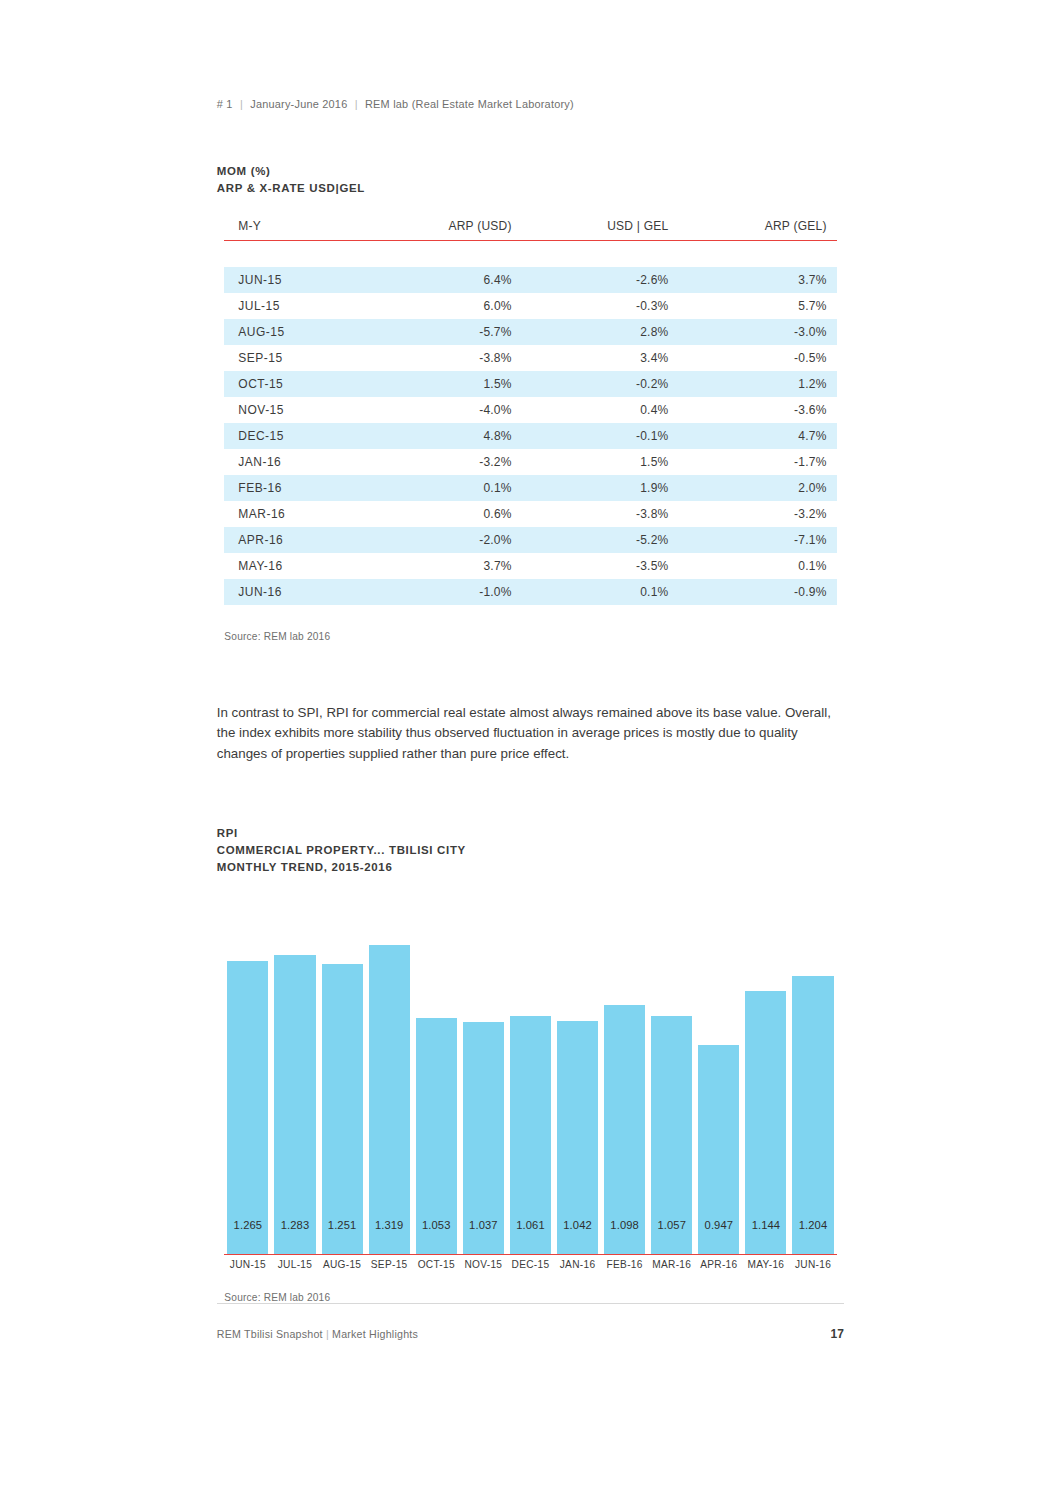# 1 | January-June 2016 | REM lab (Real Estate Market Laboratory)
MoM (%)
ARP & X-RATE USD|GEL
| M-Y | ARP (USD) | USD / GEL | ARP (GEL) |
| --- | --- | --- | --- |
| JUN-15 | 6.4% | -2.6% | 3.7% |
| JUL-15 | 6.0% | -0.3% | 5.7% |
| AUG-15 | -5.7% | 2.8% | -3.0% |
| SEP-15 | -3.8% | 3.4% | -0.5% |
| OCT-15 | 1.5% | -0.2% | 1.2% |
| NOV-15 | -4.0% | 0.4% | -3.6% |
| DEC-15 | 4.8% | -0.1% | 4.7% |
| JAN-16 | -3.2% | 1.5% | -1.7% |
| FEB-16 | 0.1% | 1.9% | 2.0% |
| MAR-16 | 0.6% | -3.8% | -3.2% |
| APR-16 | -2.0% | -5.2% | -7.1% |
| MAY-16 | 3.7% | -3.5% | 0.1% |
| JUN-16 | -1.0% | 0.1% | -0.9% |
Source: REM lab 2016
In contrast to SPI, RPI for commercial real estate almost always remained above its base value. Overall, the index exhibits more stability thus observed fluctuation in average prices is mostly due to quality changes of properties supplied rather than pure price effect.
RPI
COMMERCIAL PROPERTY... TBILISI CITY
MONTHLY TREND, 2015-2016
1.265
1.283
1.251
1.319
1.053
1.037
1.061
1.042
1.098
1.057
0.947
1.144
1.204
JUN-15
JUL-15
AUG-15
SEP-15
OCT-15
NOV-15
DEC-15
JAN-16
FEB-16
MAR-16
APR-16
MAY-16
JUN-16
Source: REM lab 2016
REM Tbilisi Snapshot | Market Highlights
17